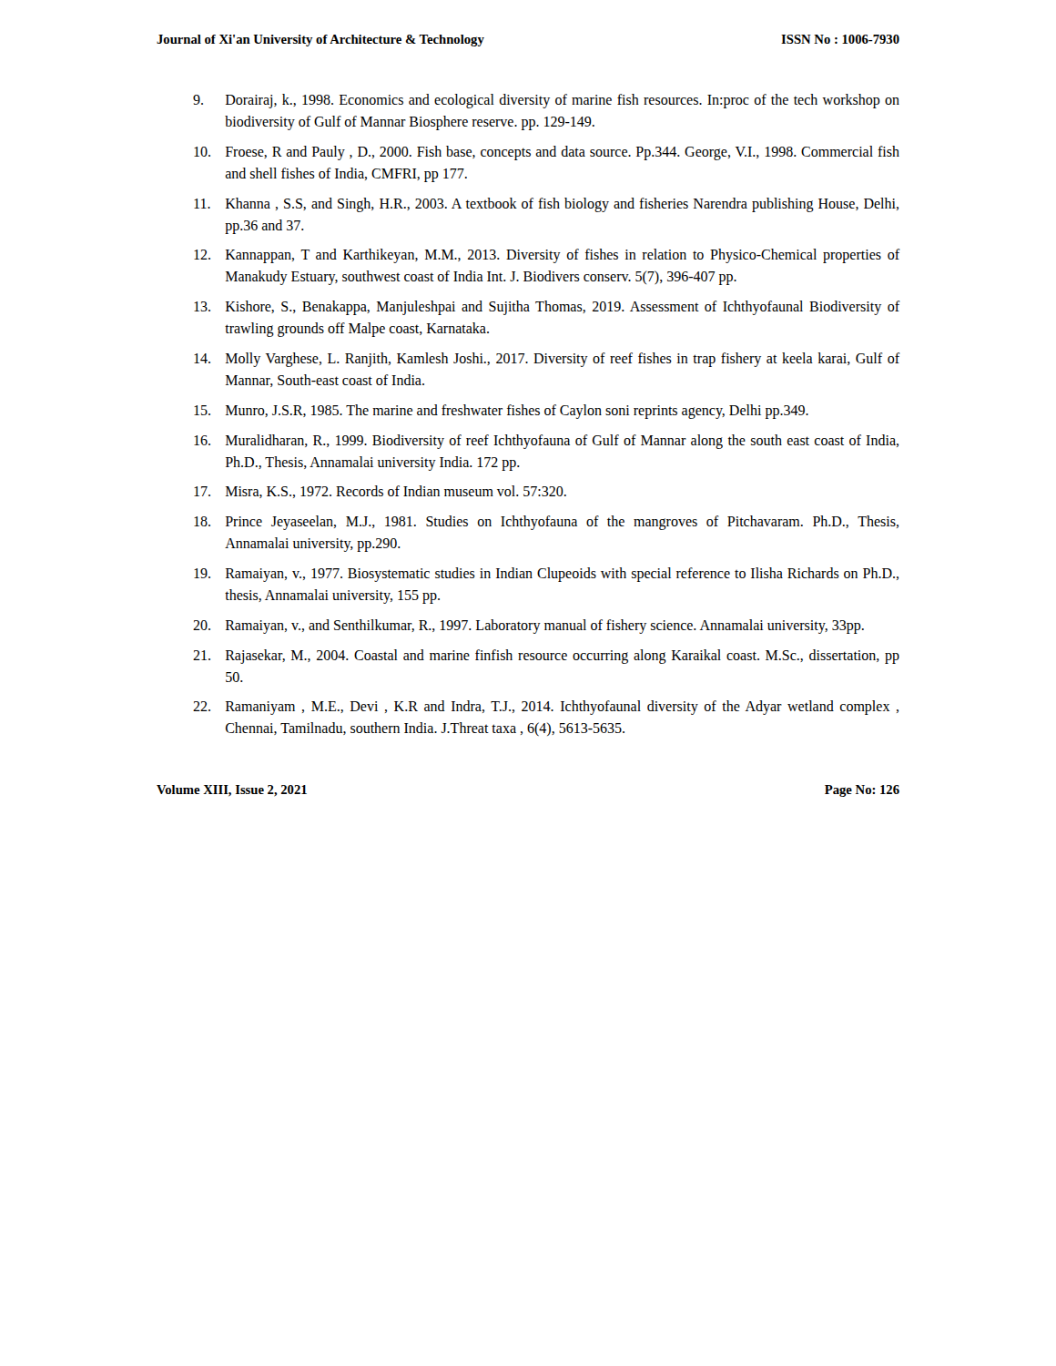Journal of Xi'an University of Architecture & Technology ISSN No : 1006-7930
Dorairaj, k., 1998. Economics and ecological diversity of marine fish resources. In:proc of the tech workshop on biodiversity of Gulf of Mannar Biosphere reserve. pp. 129-149.
Froese, R and Pauly , D., 2000. Fish base, concepts and data source. Pp.344. George, V.I., 1998. Commercial fish and shell fishes of India, CMFRI, pp 177.
Khanna , S.S, and Singh, H.R., 2003. A textbook of fish biology and fisheries Narendra publishing House, Delhi, pp.36 and 37.
Kannappan, T and Karthikeyan, M.M., 2013. Diversity of fishes in relation to Physico-Chemical properties of Manakudy Estuary, southwest coast of India Int. J. Biodivers conserv. 5(7), 396-407 pp.
Kishore, S., Benakappa, Manjuleshpai and Sujitha Thomas, 2019. Assessment of Ichthyofaunal Biodiversity of trawling grounds off Malpe coast, Karnataka.
Molly Varghese, L. Ranjith, Kamlesh Joshi., 2017. Diversity of reef fishes in trap fishery at keela karai, Gulf of Mannar, South-east coast of India.
Munro, J.S.R, 1985. The marine and freshwater fishes of Caylon soni reprints agency, Delhi pp.349.
Muralidharan, R., 1999. Biodiversity of reef Ichthyofauna of Gulf of Mannar along the south east coast of India, Ph.D., Thesis, Annamalai university India. 172 pp.
Misra, K.S., 1972. Records of Indian museum vol. 57:320.
Prince Jeyaseelan, M.J., 1981. Studies on Ichthyofauna of the mangroves of Pitchavaram. Ph.D., Thesis, Annamalai university, pp.290.
Ramaiyan, v., 1977. Biosystematic studies in Indian Clupeoids with special reference to Ilisha Richards on Ph.D., thesis, Annamalai university, 155 pp.
Ramaiyan, v., and Senthilkumar, R., 1997. Laboratory manual of fishery science. Annamalai university, 33pp.
Rajasekar, M., 2004. Coastal and marine finfish resource occurring along Karaikal coast. M.Sc., dissertation, pp 50.
Ramaniyam , M.E., Devi , K.R and Indra, T.J., 2014. Ichthyofaunal diversity of the Adyar wetland complex , Chennai, Tamilnadu, southern India. J.Threat taxa , 6(4), 5613-5635.
Volume XIII, Issue 2, 2021 Page No: 126